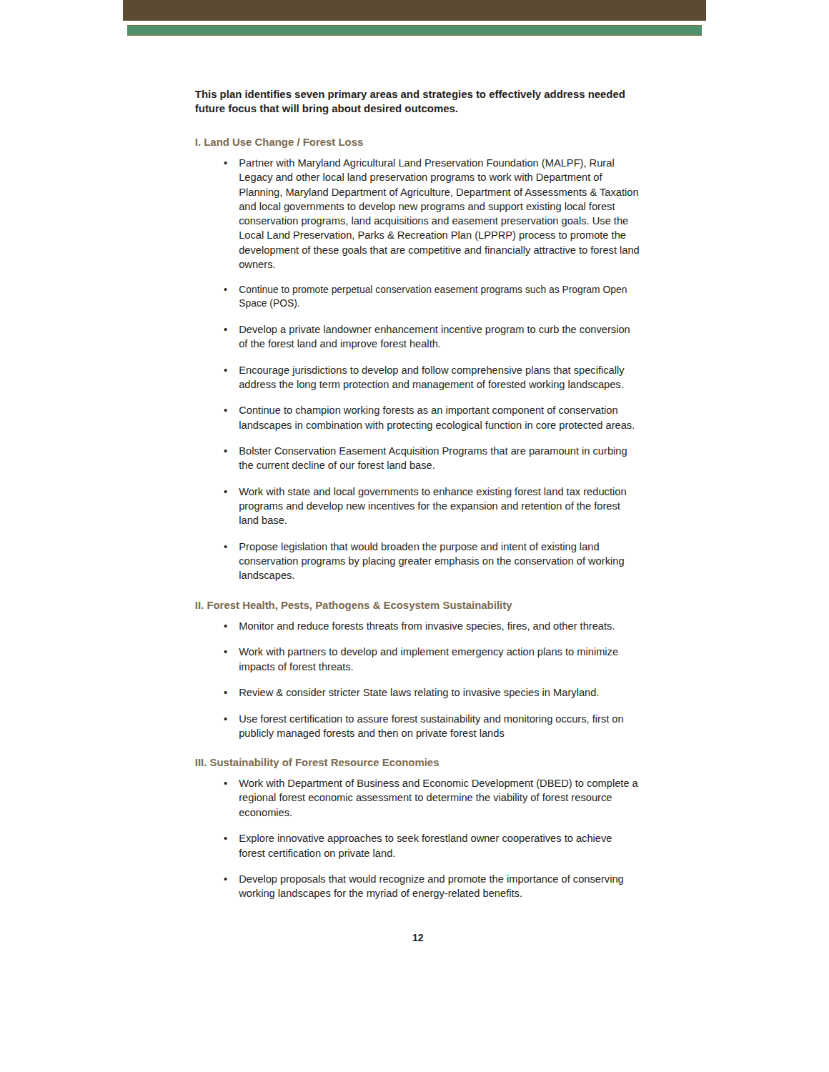This plan identifies seven primary areas and strategies to effectively address needed future focus that will bring about desired outcomes.
I. Land Use Change / Forest Loss
Partner with Maryland Agricultural Land Preservation Foundation (MALPF), Rural Legacy and other local land preservation programs to work with Department of Planning, Maryland Department of Agriculture, Department of Assessments & Taxation and local governments to develop new programs and support existing local forest conservation programs, land acquisitions and easement preservation goals. Use the Local Land Preservation, Parks & Recreation Plan (LPPRP) process to promote the development of these goals that are competitive and financially attractive to forest land owners.
Continue to promote perpetual conservation easement programs such as Program Open Space (POS).
Develop a private landowner enhancement incentive program to curb the conversion of the forest land and improve forest health.
Encourage jurisdictions to develop and follow comprehensive plans that specifically address the long term protection and management of forested working landscapes.
Continue to champion working forests as an important component of conservation landscapes in combination with protecting ecological function in core protected areas.
Bolster Conservation Easement Acquisition Programs that are paramount in curbing the current decline of our forest land base.
Work with state and local governments to enhance existing forest land tax reduction programs and develop new incentives for the expansion and retention of the forest land base.
Propose legislation that would broaden the purpose and intent of existing land conservation programs by placing greater emphasis on the conservation of working landscapes.
II. Forest Health, Pests, Pathogens & Ecosystem Sustainability
Monitor and reduce forests threats from invasive species, fires, and other threats.
Work with partners to develop and implement emergency action plans to minimize impacts of forest threats.
Review & consider stricter State laws relating to invasive species in Maryland.
Use forest certification to assure forest sustainability and monitoring occurs, first on publicly managed forests and then on private forest lands
III. Sustainability of Forest Resource Economies
Work with Department of Business and Economic Development (DBED) to complete a regional forest economic assessment to determine the viability of forest resource economies.
Explore innovative approaches to seek forestland owner cooperatives to achieve forest certification on private land.
Develop proposals that would recognize and promote the importance of conserving working landscapes for the myriad of energy-related benefits.
12